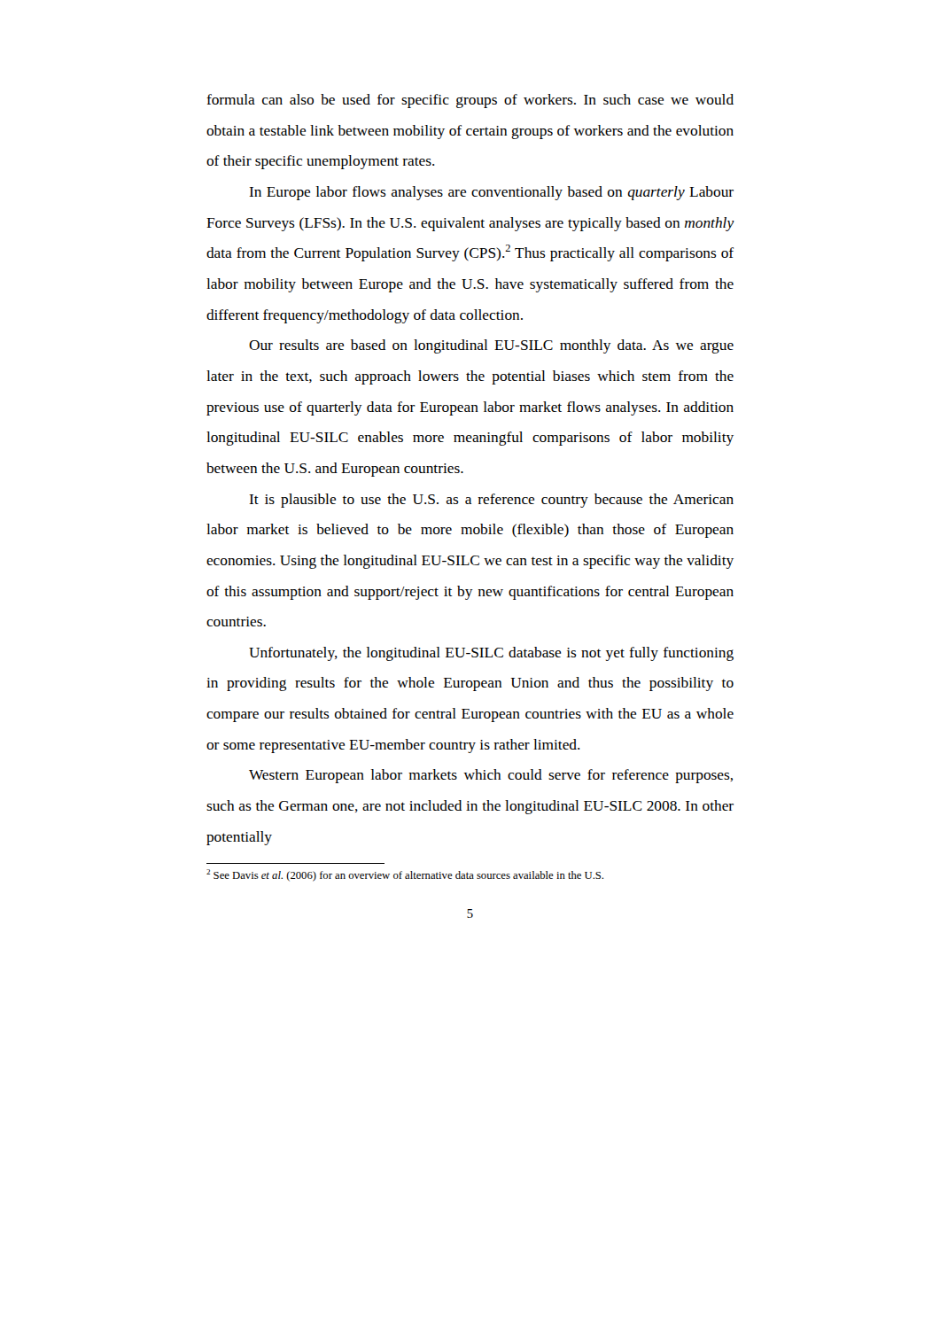formula can also be used for specific groups of workers. In such case we would obtain a testable link between mobility of certain groups of workers and the evolution of their specific unemployment rates.
In Europe labor flows analyses are conventionally based on quarterly Labour Force Surveys (LFSs). In the U.S. equivalent analyses are typically based on monthly data from the Current Population Survey (CPS).2 Thus practically all comparisons of labor mobility between Europe and the U.S. have systematically suffered from the different frequency/methodology of data collection.
Our results are based on longitudinal EU-SILC monthly data. As we argue later in the text, such approach lowers the potential biases which stem from the previous use of quarterly data for European labor market flows analyses. In addition longitudinal EU-SILC enables more meaningful comparisons of labor mobility between the U.S. and European countries.
It is plausible to use the U.S. as a reference country because the American labor market is believed to be more mobile (flexible) than those of European economies. Using the longitudinal EU-SILC we can test in a specific way the validity of this assumption and support/reject it by new quantifications for central European countries.
Unfortunately, the longitudinal EU-SILC database is not yet fully functioning in providing results for the whole European Union and thus the possibility to compare our results obtained for central European countries with the EU as a whole or some representative EU-member country is rather limited.
Western European labor markets which could serve for reference purposes, such as the German one, are not included in the longitudinal EU-SILC 2008. In other potentially
2 See Davis et al. (2006) for an overview of alternative data sources available in the U.S.
5